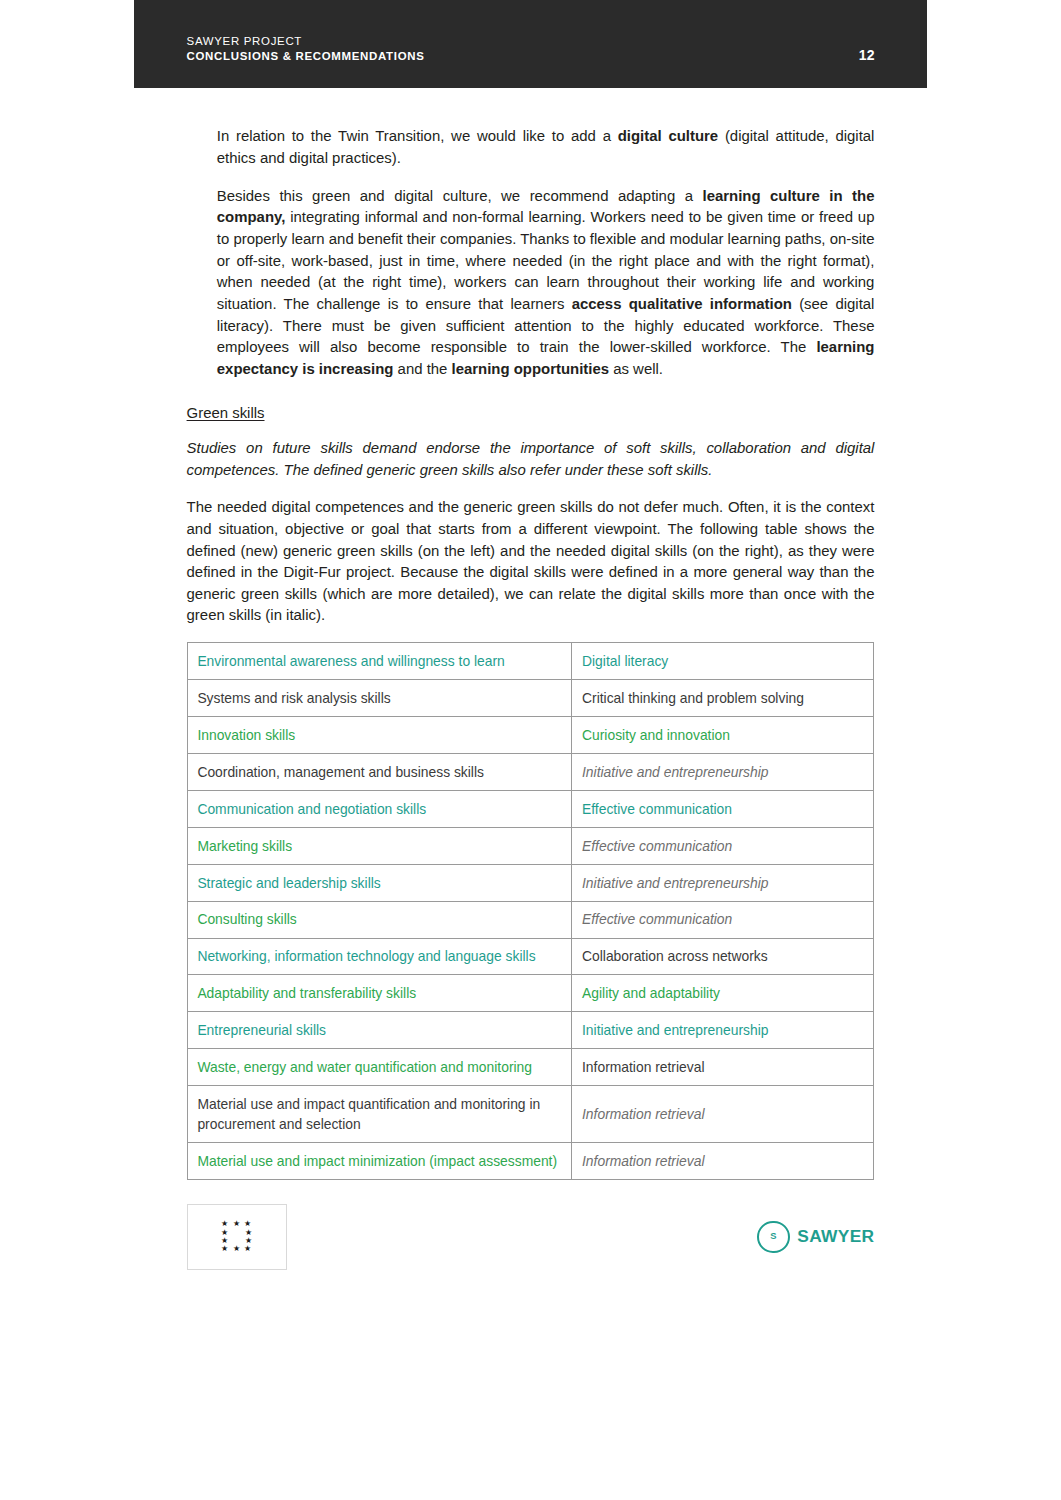Sawyer Project
Conclusions & Recommendations
12
In relation to the Twin Transition, we would like to add a digital culture (digital attitude, digital ethics and digital practices).
Besides this green and digital culture, we recommend adapting a learning culture in the company, integrating informal and non-formal learning. Workers need to be given time or freed up to properly learn and benefit their companies. Thanks to flexible and modular learning paths, on-site or off-site, work-based, just in time, where needed (in the right place and with the right format), when needed (at the right time), workers can learn throughout their working life and working situation. The challenge is to ensure that learners access qualitative information (see digital literacy). There must be given sufficient attention to the highly educated workforce. These employees will also become responsible to train the lower-skilled workforce. The learning expectancy is increasing and the learning opportunities as well.
Green skills
Studies on future skills demand endorse the importance of soft skills, collaboration and digital competences. The defined generic green skills also refer under these soft skills.
The needed digital competences and the generic green skills do not defer much. Often, it is the context and situation, objective or goal that starts from a different viewpoint. The following table shows the defined (new) generic green skills (on the left) and the needed digital skills (on the right), as they were defined in the Digit-Fur project. Because the digital skills were defined in a more general way than the generic green skills (which are more detailed), we can relate the digital skills more than once with the green skills (in italic).
| Environmental awareness and willingness to learn | Digital literacy |
| Systems and risk analysis skills | Critical thinking and problem solving |
| Innovation skills | Curiosity and innovation |
| Coordination, management and business skills | Initiative and entrepreneurship |
| Communication and negotiation skills | Effective communication |
| Marketing skills | Effective communication |
| Strategic and leadership skills | Initiative and entrepreneurship |
| Consulting skills | Effective communication |
| Networking, information technology and language skills | Collaboration across networks |
| Adaptability and transferability skills | Agility and adaptability |
| Entrepreneurial skills | Initiative and entrepreneurship |
| Waste, energy and water quantification and monitoring | Information retrieval |
| Material use and impact quantification and monitoring in procurement and selection | Information retrieval |
| Material use and impact minimization (impact assessment) | Information retrieval |
★ ★ ★
★ ★
★ ★
★ ★ ★
SSAWYER